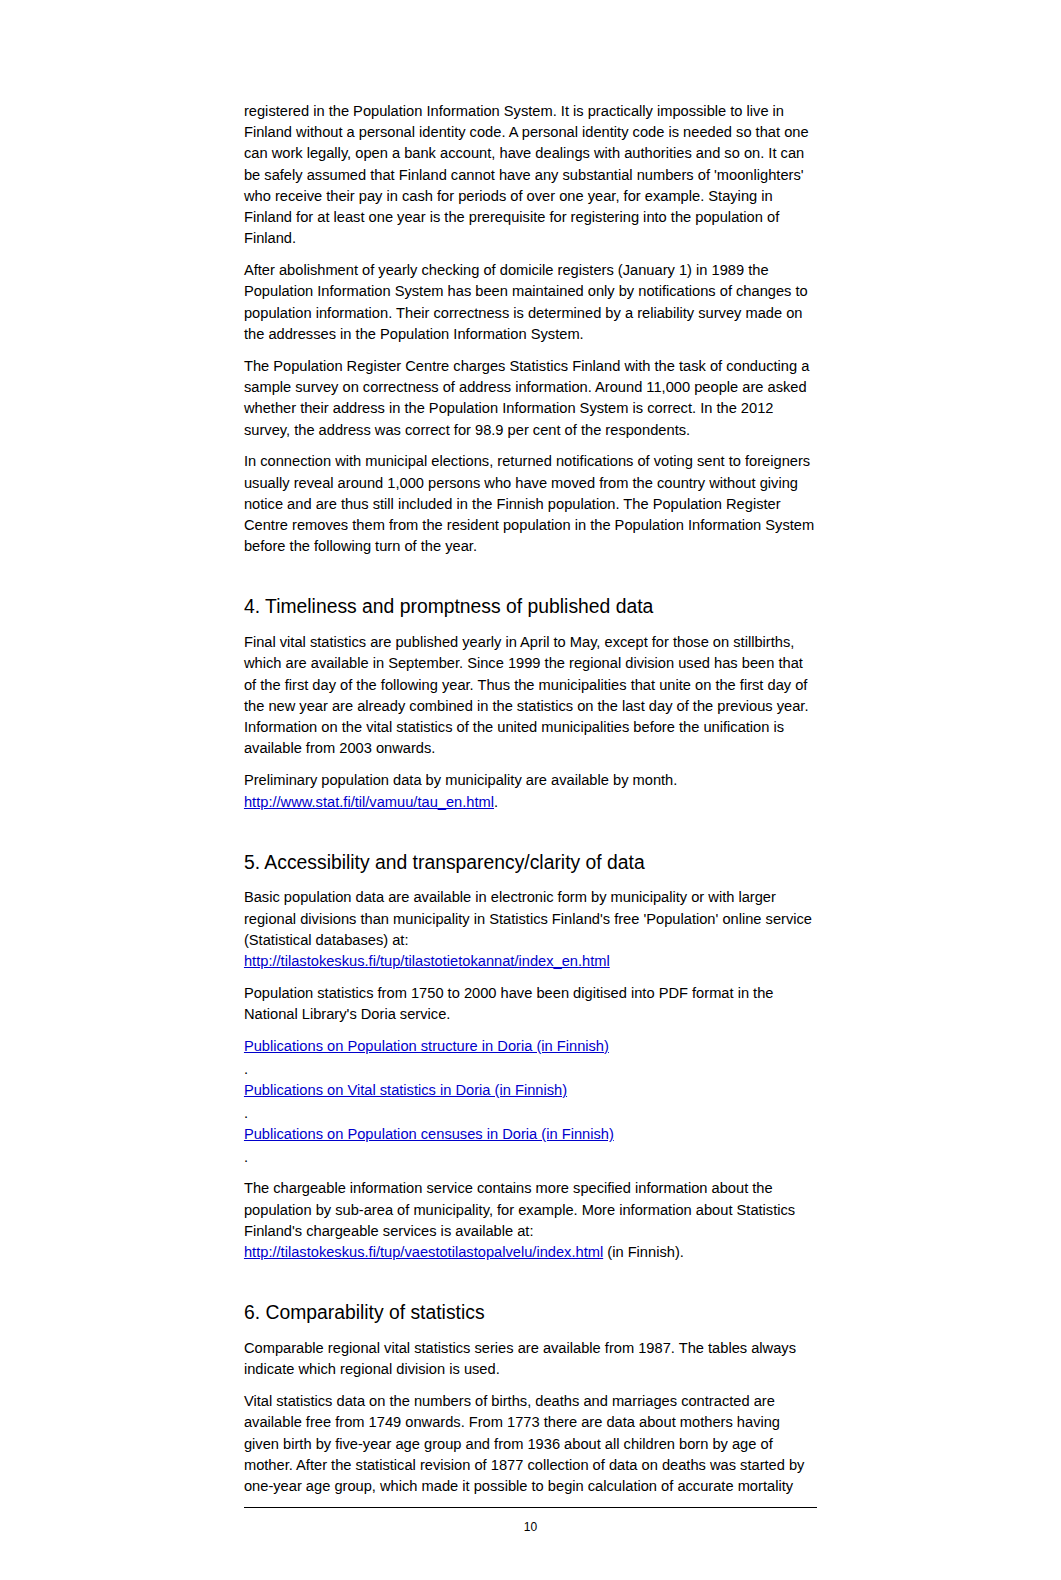registered in the Population Information System. It is practically impossible to live in Finland without a personal identity code. A personal identity code is needed so that one can work legally, open a bank account, have dealings with authorities and so on. It can be safely assumed that Finland cannot have any substantial numbers of 'moonlighters' who receive their pay in cash for periods of over one year, for example. Staying in Finland for at least one year is the prerequisite for registering into the population of Finland.
After abolishment of yearly checking of domicile registers (January 1) in 1989 the Population Information System has been maintained only by notifications of changes to population information. Their correctness is determined by a reliability survey made on the addresses in the Population Information System.
The Population Register Centre charges Statistics Finland with the task of conducting a sample survey on correctness of address information. Around 11,000 people are asked whether their address in the Population Information System is correct. In the 2012 survey, the address was correct for 98.9 per cent of the respondents.
In connection with municipal elections, returned notifications of voting sent to foreigners usually reveal around 1,000 persons who have moved from the country without giving notice and are thus still included in the Finnish population. The Population Register Centre removes them from the resident population in the Population Information System before the following turn of the year.
4. Timeliness and promptness of published data
Final vital statistics are published yearly in April to May, except for those on stillbirths, which are available in September. Since 1999 the regional division used has been that of the first day of the following year. Thus the municipalities that unite on the first day of the new year are already combined in the statistics on the last day of the previous year. Information on the vital statistics of the united municipalities before the unification is available from 2003 onwards.
Preliminary population data by municipality are available by month.
http://www.stat.fi/til/vamuu/tau_en.html.
5. Accessibility and transparency/clarity of data
Basic population data are available in electronic form by municipality or with larger regional divisions than municipality in Statistics Finland's free 'Population' online service (Statistical databases) at:
http://tilastokeskus.fi/tup/tilastotietokannat/index_en.html
Population statistics from 1750 to 2000 have been digitised into PDF format in the National Library's Doria service.
Publications on Population structure in Doria (in Finnish). Publications on Vital statistics in Doria (in Finnish). Publications on Population censuses in Doria (in Finnish).
The chargeable information service contains more specified information about the population by sub-area of municipality, for example. More information about Statistics Finland's chargeable services is available at: http://tilastokeskus.fi/tup/vaestotilastopalvelu/index.html (in Finnish).
6. Comparability of statistics
Comparable regional vital statistics series are available from 1987. The tables always indicate which regional division is used.
Vital statistics data on the numbers of births, deaths and marriages contracted are available free from 1749 onwards. From 1773 there are data about mothers having given birth by five-year age group and from 1936 about all children born by age of mother. After the statistical revision of 1877 collection of data on deaths was started by one-year age group, which made it possible to begin calculation of accurate mortality
10